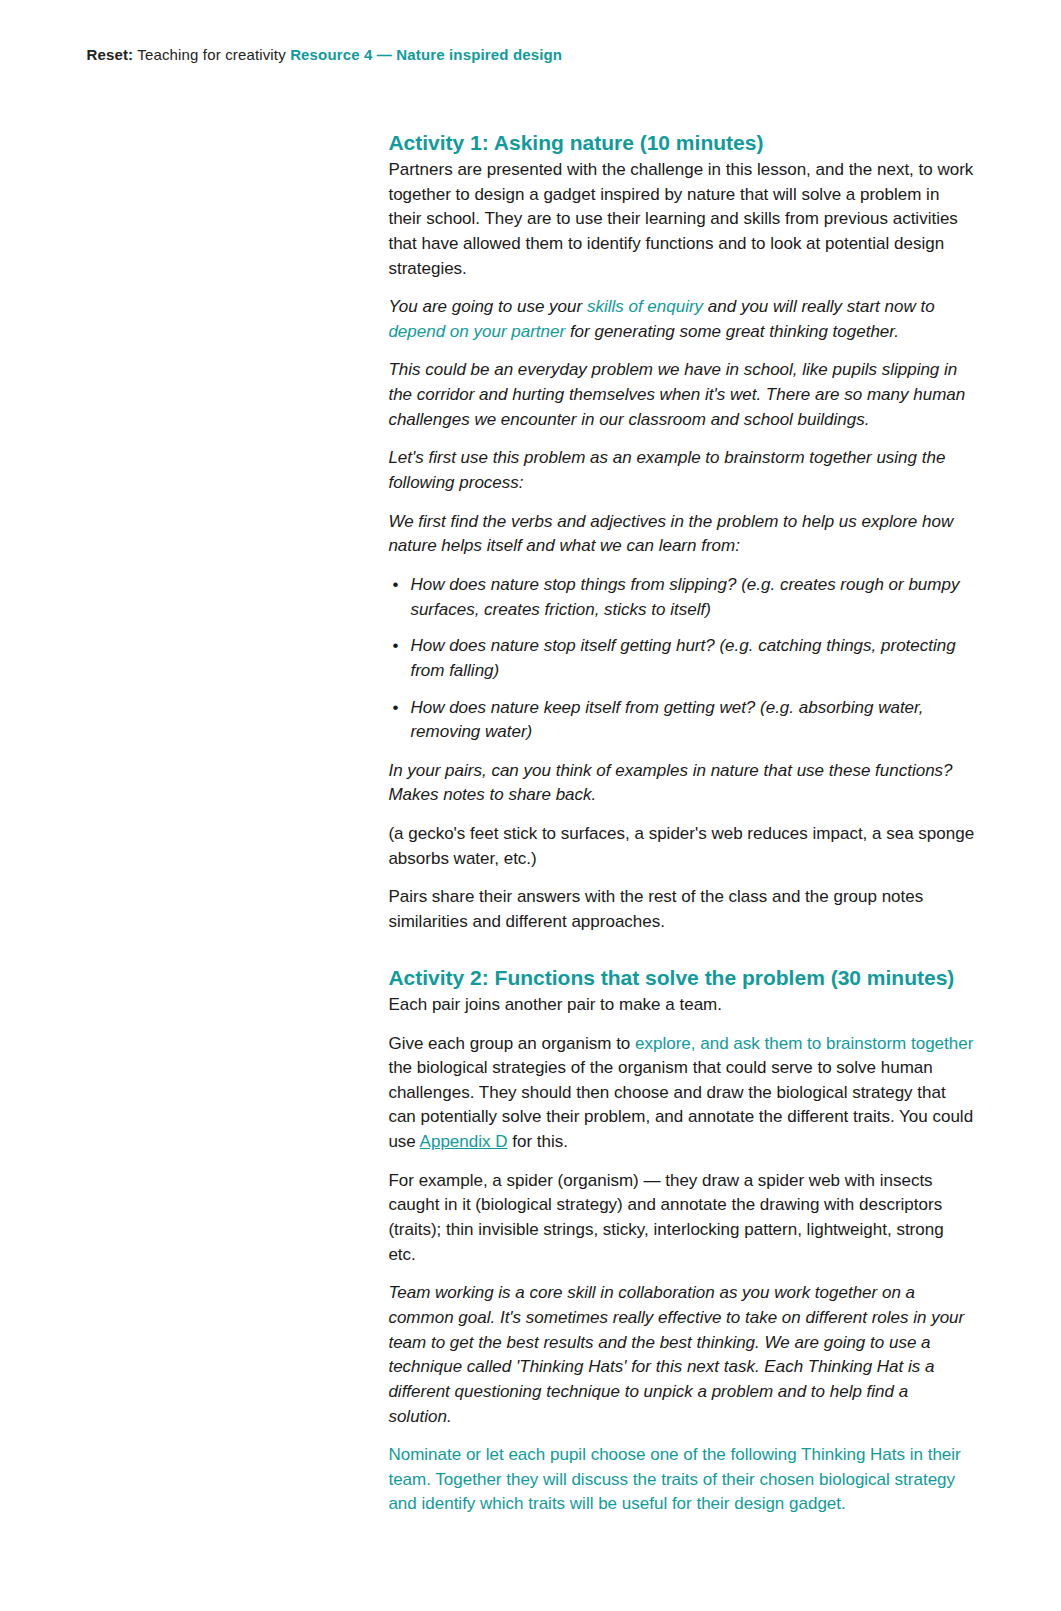Reset: Teaching for creativity Resource 4 — Nature inspired design
Activity 1: Asking nature (10 minutes)
Partners are presented with the challenge in this lesson, and the next, to work together to design a gadget inspired by nature that will solve a problem in their school. They are to use their learning and skills from previous activities that have allowed them to identify functions and to look at potential design strategies.
You are going to use your skills of enquiry and you will really start now to depend on your partner for generating some great thinking together.
This could be an everyday problem we have in school, like pupils slipping in the corridor and hurting themselves when it's wet. There are so many human challenges we encounter in our classroom and school buildings.
Let's first use this problem as an example to brainstorm together using the following process:
We first find the verbs and adjectives in the problem to help us explore how nature helps itself and what we can learn from:
How does nature stop things from slipping? (e.g. creates rough or bumpy surfaces, creates friction, sticks to itself)
How does nature stop itself getting hurt? (e.g. catching things, protecting from falling)
How does nature keep itself from getting wet? (e.g. absorbing water, removing water)
In your pairs, can you think of examples in nature that use these functions? Makes notes to share back.
(a gecko's feet stick to surfaces, a spider's web reduces impact, a sea sponge absorbs water, etc.)
Pairs share their answers with the rest of the class and the group notes similarities and different approaches.
Activity 2: Functions that solve the problem (30 minutes)
Each pair joins another pair to make a team.
Give each group an organism to explore, and ask them to brainstorm together the biological strategies of the organism that could serve to solve human challenges. They should then choose and draw the biological strategy that can potentially solve their problem, and annotate the different traits. You could use Appendix D for this.
For example, a spider (organism) — they draw a spider web with insects caught in it (biological strategy) and annotate the drawing with descriptors (traits); thin invisible strings, sticky, interlocking pattern, lightweight, strong etc.
Team working is a core skill in collaboration as you work together on a common goal. It's sometimes really effective to take on different roles in your team to get the best results and the best thinking. We are going to use a technique called 'Thinking Hats' for this next task. Each Thinking Hat is a different questioning technique to unpick a problem and to help find a solution.
Nominate or let each pupil choose one of the following Thinking Hats in their team. Together they will discuss the traits of their chosen biological strategy and identify which traits will be useful for their design gadget.